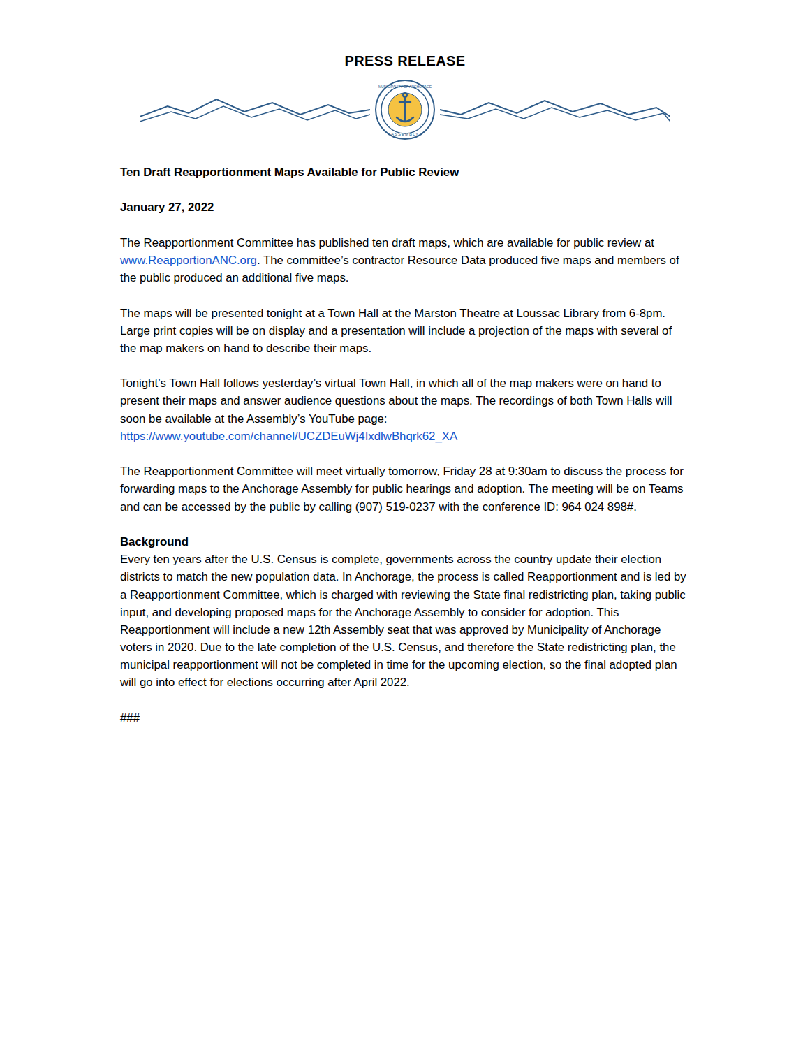PRESS RELEASE
MUNICIPALITY OF ANCHORAGE ASSEMBLY
Ten Draft Reapportionment Maps Available for Public Review
January 27, 2022
The Reapportionment Committee has published ten draft maps, which are available for public review at www.ReapportionANC.org. The committee’s contractor Resource Data produced five maps and members of the public produced an additional five maps.
The maps will be presented tonight at a Town Hall at the Marston Theatre at Loussac Library from 6-8pm. Large print copies will be on display and a presentation will include a projection of the maps with several of the map makers on hand to describe their maps.
Tonight’s Town Hall follows yesterday’s virtual Town Hall, in which all of the map makers were on hand to present their maps and answer audience questions about the maps. The recordings of both Town Halls will soon be available at the Assembly’s YouTube page: https://www.youtube.com/channel/UCZDEuWj4IxdlwBhqrk62_XA
The Reapportionment Committee will meet virtually tomorrow, Friday 28 at 9:30am to discuss the process for forwarding maps to the Anchorage Assembly for public hearings and adoption. The meeting will be on Teams and can be accessed by the public by calling (907) 519-0237 with the conference ID: 964 024 898#.
Background
Every ten years after the U.S. Census is complete, governments across the country update their election districts to match the new population data. In Anchorage, the process is called Reapportionment and is led by a Reapportionment Committee, which is charged with reviewing the State final redistricting plan, taking public input, and developing proposed maps for the Anchorage Assembly to consider for adoption. This Reapportionment will include a new 12th Assembly seat that was approved by Municipality of Anchorage voters in 2020. Due to the late completion of the U.S. Census, and therefore the State redistricting plan, the municipal reapportionment will not be completed in time for the upcoming election, so the final adopted plan will go into effect for elections occurring after April 2022.
###